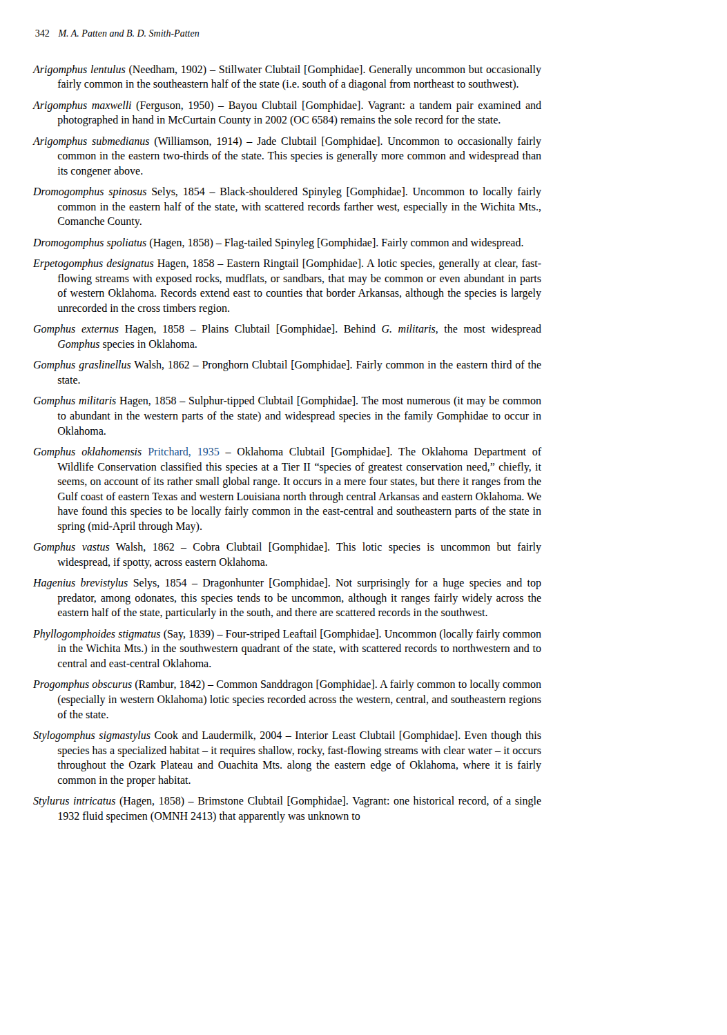342 M. A. Patten and B. D. Smith-Patten
Arigomphus lentulus (Needham, 1902) – Stillwater Clubtail [Gomphidae]. Generally uncommon but occasionally fairly common in the southeastern half of the state (i.e. south of a diagonal from northeast to southwest).
Arigomphus maxwelli (Ferguson, 1950) – Bayou Clubtail [Gomphidae]. Vagrant: a tandem pair examined and photographed in hand in McCurtain County in 2002 (OC 6584) remains the sole record for the state.
Arigomphus submedianus (Williamson, 1914) – Jade Clubtail [Gomphidae]. Uncommon to occasionally fairly common in the eastern two-thirds of the state. This species is generally more common and widespread than its congener above.
Dromogomphus spinosus Selys, 1854 – Black-shouldered Spinyleg [Gomphidae]. Uncommon to locally fairly common in the eastern half of the state, with scattered records farther west, especially in the Wichita Mts., Comanche County.
Dromogomphus spoliatus (Hagen, 1858) – Flag-tailed Spinyleg [Gomphidae]. Fairly common and widespread.
Erpetogomphus designatus Hagen, 1858 – Eastern Ringtail [Gomphidae]. A lotic species, generally at clear, fast-flowing streams with exposed rocks, mudflats, or sandbars, that may be common or even abundant in parts of western Oklahoma. Records extend east to counties that border Arkansas, although the species is largely unrecorded in the cross timbers region.
Gomphus externus Hagen, 1858 – Plains Clubtail [Gomphidae]. Behind G. militaris, the most widespread Gomphus species in Oklahoma.
Gomphus graslinellus Walsh, 1862 – Pronghorn Clubtail [Gomphidae]. Fairly common in the eastern third of the state.
Gomphus militaris Hagen, 1858 – Sulphur-tipped Clubtail [Gomphidae]. The most numerous (it may be common to abundant in the western parts of the state) and widespread species in the family Gomphidae to occur in Oklahoma.
Gomphus oklahomensis Pritchard, 1935 – Oklahoma Clubtail [Gomphidae]. The Oklahoma Department of Wildlife Conservation classified this species at a Tier II “species of greatest conservation need,” chiefly, it seems, on account of its rather small global range. It occurs in a mere four states, but there it ranges from the Gulf coast of eastern Texas and western Louisiana north through central Arkansas and eastern Oklahoma. We have found this species to be locally fairly common in the east-central and southeastern parts of the state in spring (mid-April through May).
Gomphus vastus Walsh, 1862 – Cobra Clubtail [Gomphidae]. This lotic species is uncommon but fairly widespread, if spotty, across eastern Oklahoma.
Hagenius brevistylus Selys, 1854 – Dragonhunter [Gomphidae]. Not surprisingly for a huge species and top predator, among odonates, this species tends to be uncommon, although it ranges fairly widely across the eastern half of the state, particularly in the south, and there are scattered records in the southwest.
Phyllogomphoides stigmatus (Say, 1839) – Four-striped Leaftail [Gomphidae]. Uncommon (locally fairly common in the Wichita Mts.) in the southwestern quadrant of the state, with scattered records to northwestern and to central and east-central Oklahoma.
Progomphus obscurus (Rambur, 1842) – Common Sanddragon [Gomphidae]. A fairly common to locally common (especially in western Oklahoma) lotic species recorded across the western, central, and southeastern regions of the state.
Stylogomphus sigmastylus Cook and Laudermilk, 2004 – Interior Least Clubtail [Gomphidae]. Even though this species has a specialized habitat – it requires shallow, rocky, fast-flowing streams with clear water – it occurs throughout the Ozark Plateau and Ouachita Mts. along the eastern edge of Oklahoma, where it is fairly common in the proper habitat.
Stylurus intricatus (Hagen, 1858) – Brimstone Clubtail [Gomphidae]. Vagrant: one historical record, of a single 1932 fluid specimen (OMNH 2413) that apparently was unknown to